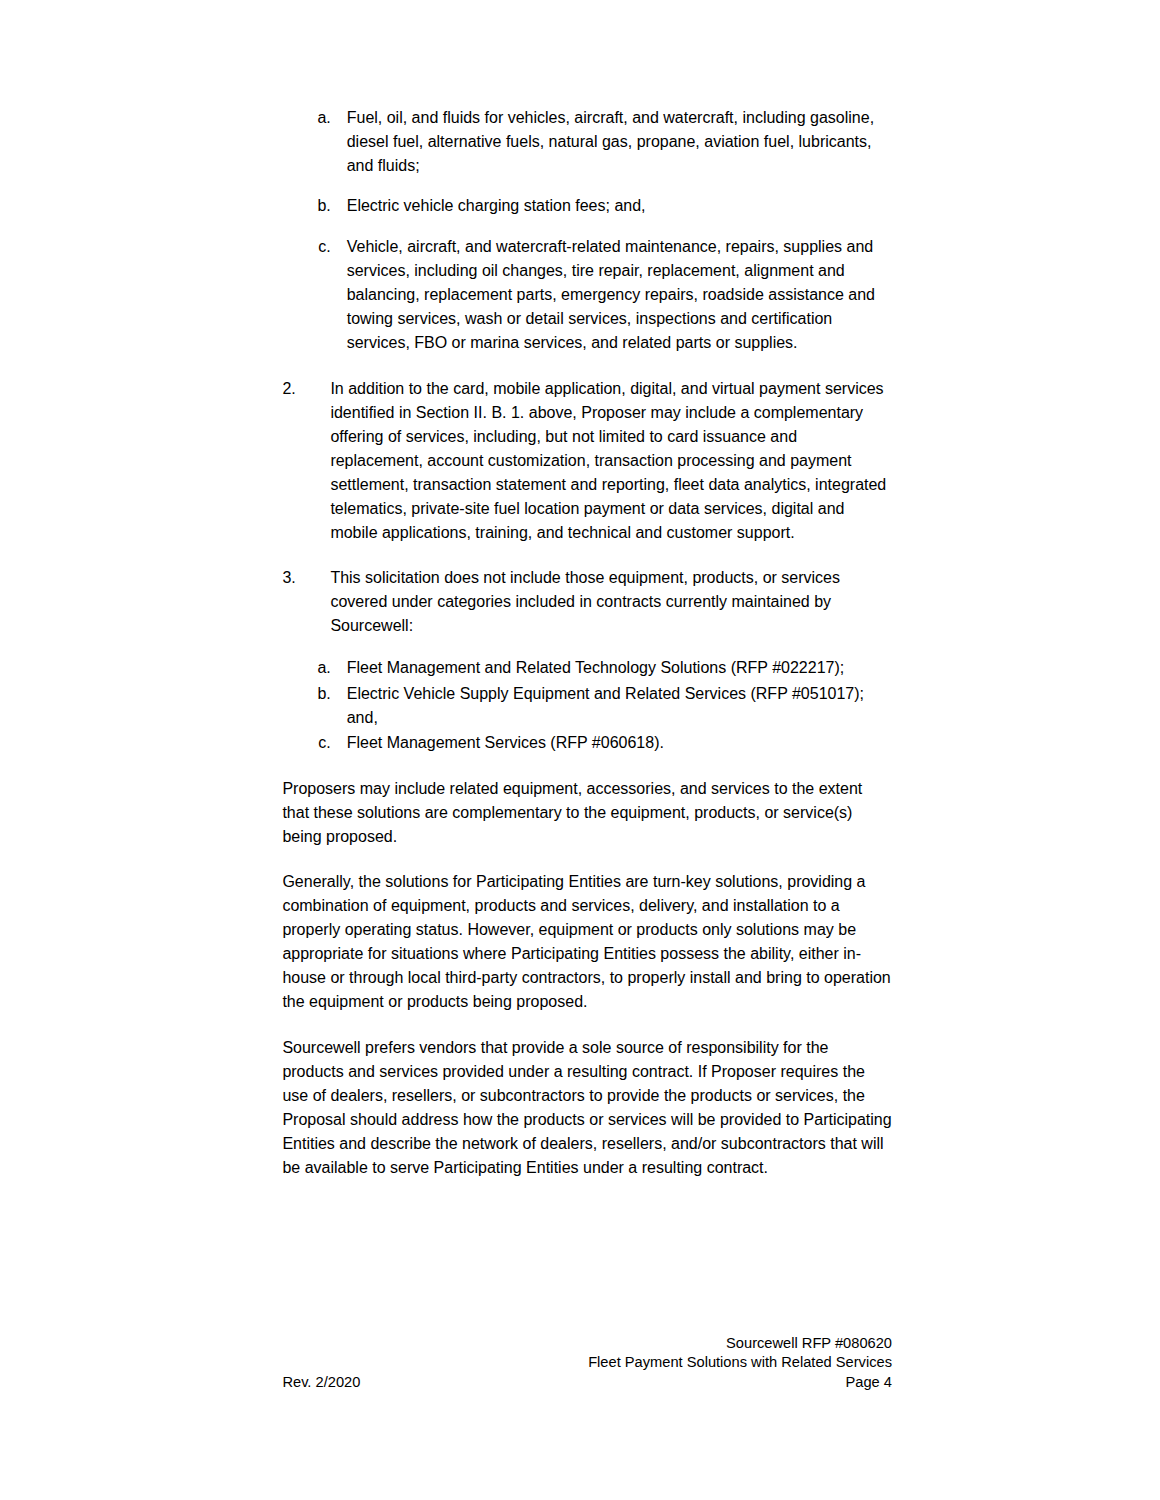Fuel, oil, and fluids for vehicles, aircraft, and watercraft, including gasoline, diesel fuel, alternative fuels, natural gas, propane, aviation fuel, lubricants, and fluids;
Electric vehicle charging station fees; and,
Vehicle, aircraft, and watercraft-related maintenance, repairs, supplies and services, including oil changes, tire repair, replacement, alignment and balancing, replacement parts, emergency repairs, roadside assistance and towing services, wash or detail services, inspections and certification services, FBO or marina services, and related parts or supplies.
2. In addition to the card, mobile application, digital, and virtual payment services identified in Section II. B. 1. above, Proposer may include a complementary offering of services, including, but not limited to card issuance and replacement, account customization, transaction processing and payment settlement, transaction statement and reporting, fleet data analytics, integrated telematics, private-site fuel location payment or data services, digital and mobile applications, training, and technical and customer support.
3. This solicitation does not include those equipment, products, or services covered under categories included in contracts currently maintained by Sourcewell:
Fleet Management and Related Technology Solutions (RFP #022217);
Electric Vehicle Supply Equipment and Related Services (RFP #051017); and,
Fleet Management Services (RFP #060618).
Proposers may include related equipment, accessories, and services to the extent that these solutions are complementary to the equipment, products, or service(s) being proposed.
Generally, the solutions for Participating Entities are turn-key solutions, providing a combination of equipment, products and services, delivery, and installation to a properly operating status. However, equipment or products only solutions may be appropriate for situations where Participating Entities possess the ability, either in-house or through local third-party contractors, to properly install and bring to operation the equipment or products being proposed.
Sourcewell prefers vendors that provide a sole source of responsibility for the products and services provided under a resulting contract. If Proposer requires the use of dealers, resellers, or subcontractors to provide the products or services, the Proposal should address how the products or services will be provided to Participating Entities and describe the network of dealers, resellers, and/or subcontractors that will be available to serve Participating Entities under a resulting contract.
Rev. 2/2020
Sourcewell RFP #080620
Fleet Payment Solutions with Related Services
Page 4